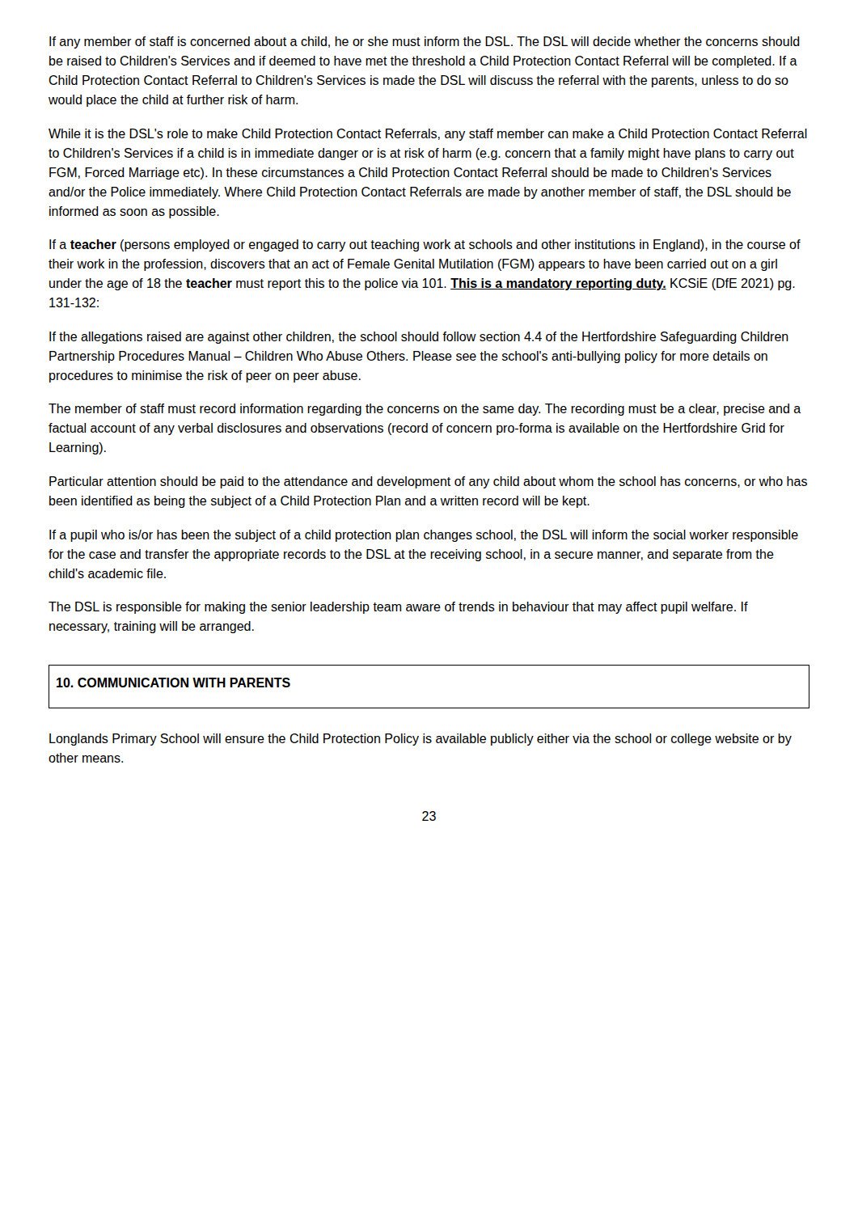If any member of staff is concerned about a child, he or she must inform the DSL. The DSL will decide whether the concerns should be raised to Children's Services and if deemed to have met the threshold a Child Protection Contact Referral will be completed. If a Child Protection Contact Referral to Children's Services is made the DSL will discuss the referral with the parents, unless to do so would place the child at further risk of harm.
While it is the DSL's role to make Child Protection Contact Referrals, any staff member can make a Child Protection Contact Referral to Children's Services if a child is in immediate danger or is at risk of harm (e.g. concern that a family might have plans to carry out FGM, Forced Marriage etc). In these circumstances a Child Protection Contact Referral should be made to Children's Services and/or the Police immediately. Where Child Protection Contact Referrals are made by another member of staff, the DSL should be informed as soon as possible.
If a teacher (persons employed or engaged to carry out teaching work at schools and other institutions in England), in the course of their work in the profession, discovers that an act of Female Genital Mutilation (FGM) appears to have been carried out on a girl under the age of 18 the teacher must report this to the police via 101. This is a mandatory reporting duty. KCSiE (DfE 2021) pg. 131-132:
If the allegations raised are against other children, the school should follow section 4.4 of the Hertfordshire Safeguarding Children Partnership Procedures Manual – Children Who Abuse Others. Please see the school's anti-bullying policy for more details on procedures to minimise the risk of peer on peer abuse.
The member of staff must record information regarding the concerns on the same day. The recording must be a clear, precise and a factual account of any verbal disclosures and observations (record of concern pro-forma is available on the Hertfordshire Grid for Learning).
Particular attention should be paid to the attendance and development of any child about whom the school has concerns, or who has been identified as being the subject of a Child Protection Plan and a written record will be kept.
If a pupil who is/or has been the subject of a child protection plan changes school, the DSL will inform the social worker responsible for the case and transfer the appropriate records to the DSL at the receiving school, in a secure manner, and separate from the child's academic file.
The DSL is responsible for making the senior leadership team aware of trends in behaviour that may affect pupil welfare. If necessary, training will be arranged.
10. COMMUNICATION WITH PARENTS
Longlands Primary School will ensure the Child Protection Policy is available publicly either via the school or college website or by other means.
23